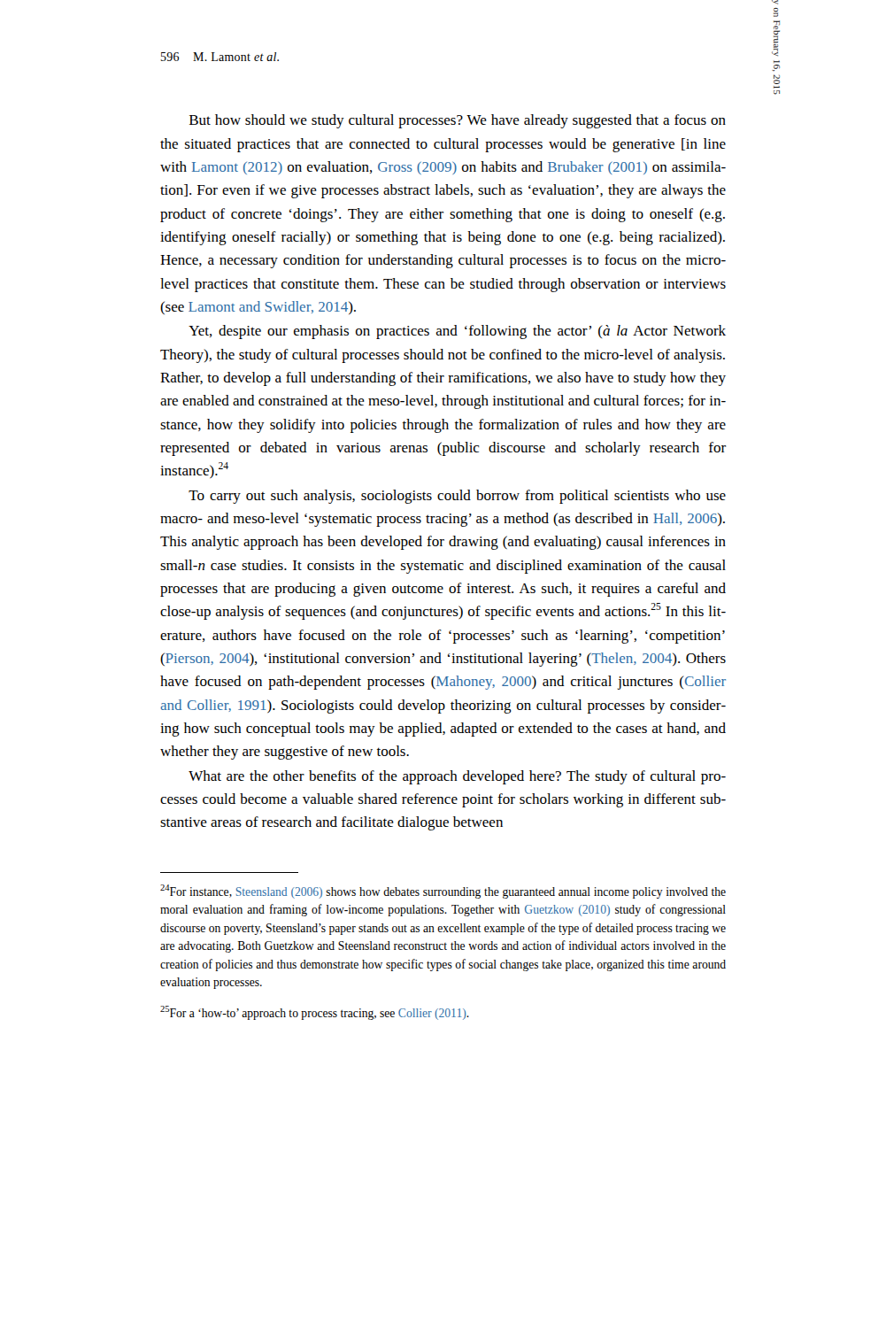596 M. Lamont et al.
Downloaded from http://ser.oxfordjournals.org/ at Harvard Library on February 16, 2015
But how should we study cultural processes? We have already suggested that a focus on the situated practices that are connected to cultural processes would be generative [in line with Lamont (2012) on evaluation, Gross (2009) on habits and Brubaker (2001) on assimilation]. For even if we give processes abstract labels, such as ‘evaluation’, they are always the product of concrete ‘doings’. They are either something that one is doing to oneself (e.g. identifying oneself racially) or something that is being done to one (e.g. being racialized). Hence, a necessary condition for understanding cultural processes is to focus on the micro-level practices that constitute them. These can be studied through observation or interviews (see Lamont and Swidler, 2014).
Yet, despite our emphasis on practices and ‘following the actor’ (à la Actor Network Theory), the study of cultural processes should not be confined to the micro-level of analysis. Rather, to develop a full understanding of their ramifications, we also have to study how they are enabled and constrained at the meso-level, through institutional and cultural forces; for instance, how they solidify into policies through the formalization of rules and how they are represented or debated in various arenas (public discourse and scholarly research for instance).24
To carry out such analysis, sociologists could borrow from political scientists who use macro- and meso-level ‘systematic process tracing’ as a method (as described in Hall, 2006). This analytic approach has been developed for drawing (and evaluating) causal inferences in small-n case studies. It consists in the systematic and disciplined examination of the causal processes that are producing a given outcome of interest. As such, it requires a careful and close-up analysis of sequences (and conjunctures) of specific events and actions.25 In this literature, authors have focused on the role of ‘processes’ such as ‘learning’, ‘competition’ (Pierson, 2004), ‘institutional conversion’ and ‘institutional layering’ (Thelen, 2004). Others have focused on path-dependent processes (Mahoney, 2000) and critical junctures (Collier and Collier, 1991). Sociologists could develop theorizing on cultural processes by considering how such conceptual tools may be applied, adapted or extended to the cases at hand, and whether they are suggestive of new tools.
What are the other benefits of the approach developed here? The study of cultural processes could become a valuable shared reference point for scholars working in different substantive areas of research and facilitate dialogue between
24For instance, Steensland (2006) shows how debates surrounding the guaranteed annual income policy involved the moral evaluation and framing of low-income populations. Together with Guetzkow (2010) study of congressional discourse on poverty, Steensland’s paper stands out as an excellent example of the type of detailed process tracing we are advocating. Both Guetzkow and Steensland reconstruct the words and action of individual actors involved in the creation of policies and thus demonstrate how specific types of social changes take place, organized this time around evaluation processes.
25For a ‘how-to’ approach to process tracing, see Collier (2011).